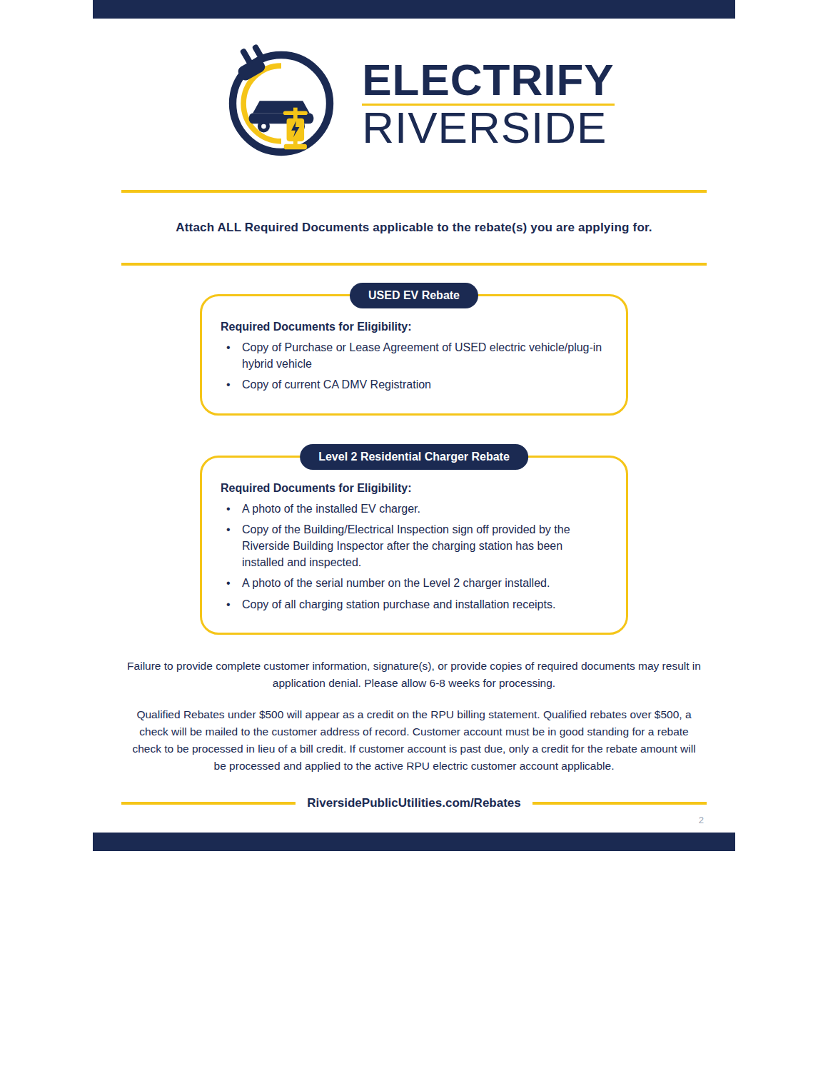ELECTRIFY
RIVERSIDE
Attach ALL Required Documents applicable to the rebate(s) you are applying for.
USED EV Rebate
Required Documents for Eligibility:
Copy of Purchase or Lease Agreement of USED electric vehicle/plug-in hybrid vehicle
Copy of current CA DMV Registration
Level 2 Residential Charger Rebate
Required Documents for Eligibility:
A photo of the installed EV charger.
Copy of the Building/Electrical Inspection sign off provided by the Riverside Building Inspector after the charging station has been installed and inspected.
A photo of the serial number on the Level 2 charger installed.
Copy of all charging station purchase and installation receipts.
Failure to provide complete customer information, signature(s), or provide copies of required documents may result in application denial. Please allow 6-8 weeks for processing.
Qualified Rebates under $500 will appear as a credit on the RPU billing statement. Qualified rebates over $500, a check will be mailed to the customer address of record. Customer account must be in good standing for a rebate check to be processed in lieu of a bill credit. If customer account is past due, only a credit for the rebate amount will be processed and applied to the active RPU electric customer account applicable.
RiversidePublicUtilities.com/Rebates
2